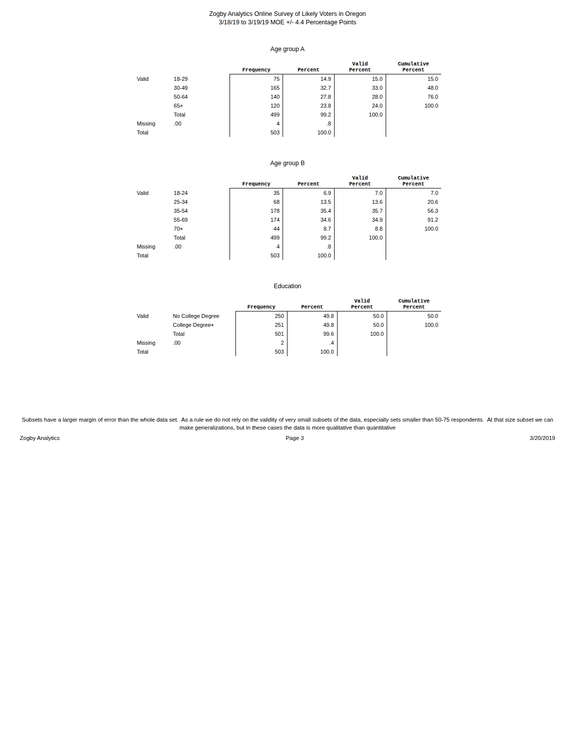Zogby Analytics Online Survey of Likely Voters in Oregon
3/18/19 to 3/19/19 MOE +/- 4.4 Percentage Points
Age group A
| | | Frequency | Percent | Valid Percent | Cumulative Percent |
| --- | --- | --- | --- | --- | --- |
| Valid | 18-29 | 75 | 14.9 | 15.0 | 15.0 |
| | 30-49 | 165 | 32.7 | 33.0 | 48.0 |
| | 50-64 | 140 | 27.8 | 28.0 | 76.0 |
| | 65+ | 120 | 23.8 | 24.0 | 100.0 |
| | Total | 499 | 99.2 | 100.0 | |
| Missing | .00 | 4 | .8 | | |
| Total | | 503 | 100.0 | | |
Age group B
| | | Frequency | Percent | Valid Percent | Cumulative Percent |
| --- | --- | --- | --- | --- | --- |
| Valid | 18-24 | 35 | 6.9 | 7.0 | 7.0 |
| | 25-34 | 68 | 13.5 | 13.6 | 20.6 |
| | 35-54 | 178 | 35.4 | 35.7 | 56.3 |
| | 55-69 | 174 | 34.6 | 34.9 | 91.2 |
| | 70+ | 44 | 8.7 | 8.8 | 100.0 |
| | Total | 499 | 99.2 | 100.0 | |
| Missing | .00 | 4 | .8 | | |
| Total | | 503 | 100.0 | | |
Education
| | | Frequency | Percent | Valid Percent | Cumulative Percent |
| --- | --- | --- | --- | --- | --- |
| Valid | No College Degree | 250 | 49.8 | 50.0 | 50.0 |
| | College Degree+ | 251 | 49.8 | 50.0 | 100.0 |
| | Total | 501 | 99.6 | 100.0 | |
| Missing | .00 | 2 | .4 | | |
| Total | | 503 | 100.0 | | |
Subsets have a larger margin of error than the whole data set. As a rule we do not rely on the validity of very small subsets of the data, especially sets smaller than 50-75 respondents. At that size subset we can make generalizations, but in these cases the data is more qualitative than quantitative
Zogby Analytics
Page 3
3/20/2019